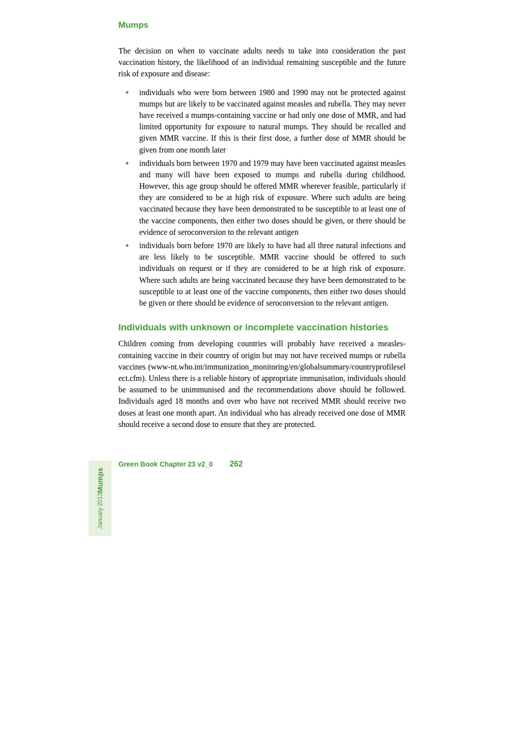Mumps
The decision on when to vaccinate adults needs to take into consideration the past vaccination history, the likelihood of an individual remaining susceptible and the future risk of exposure and disease:
individuals who were born between 1980 and 1990 may not be protected against mumps but are likely to be vaccinated against measles and rubella. They may never have received a mumps-containing vaccine or had only one dose of MMR, and had limited opportunity for exposure to natural mumps. They should be recalled and given MMR vaccine. If this is their first dose, a further dose of MMR should be given from one month later
individuals born between 1970 and 1979 may have been vaccinated against measles and many will have been exposed to mumps and rubella during childhood. However, this age group should be offered MMR wherever feasible, particularly if they are considered to be at high risk of exposure. Where such adults are being vaccinated because they have been demonstrated to be susceptible to at least one of the vaccine components, then either two doses should be given, or there should be evidence of seroconversion to the relevant antigen
individuals born before 1970 are likely to have had all three natural infections and are less likely to be susceptible. MMR vaccine should be offered to such individuals on request or if they are considered to be at high risk of exposure. Where such adults are being vaccinated because they have been demonstrated to be susceptible to at least one of the vaccine components, then either two doses should be given or there should be evidence of seroconversion to the relevant antigen.
Individuals with unknown or incomplete vaccination histories
Children coming from developing countries will probably have received a measles-containing vaccine in their country of origin but may not have received mumps or rubella vaccines (www-nt.who.int/immunization_monitoring/en/globalsummary/countryprofileselect.cfm). Unless there is a reliable history of appropriate immunisation, individuals should be assumed to be unimmunised and the recommendations above should be followed. Individuals aged 18 months and over who have not received MMR should receive two doses at least one month apart. An individual who has already received one dose of MMR should receive a second dose to ensure that they are protected.
Mumps January 2013
Green Book Chapter 23 v2_0 262